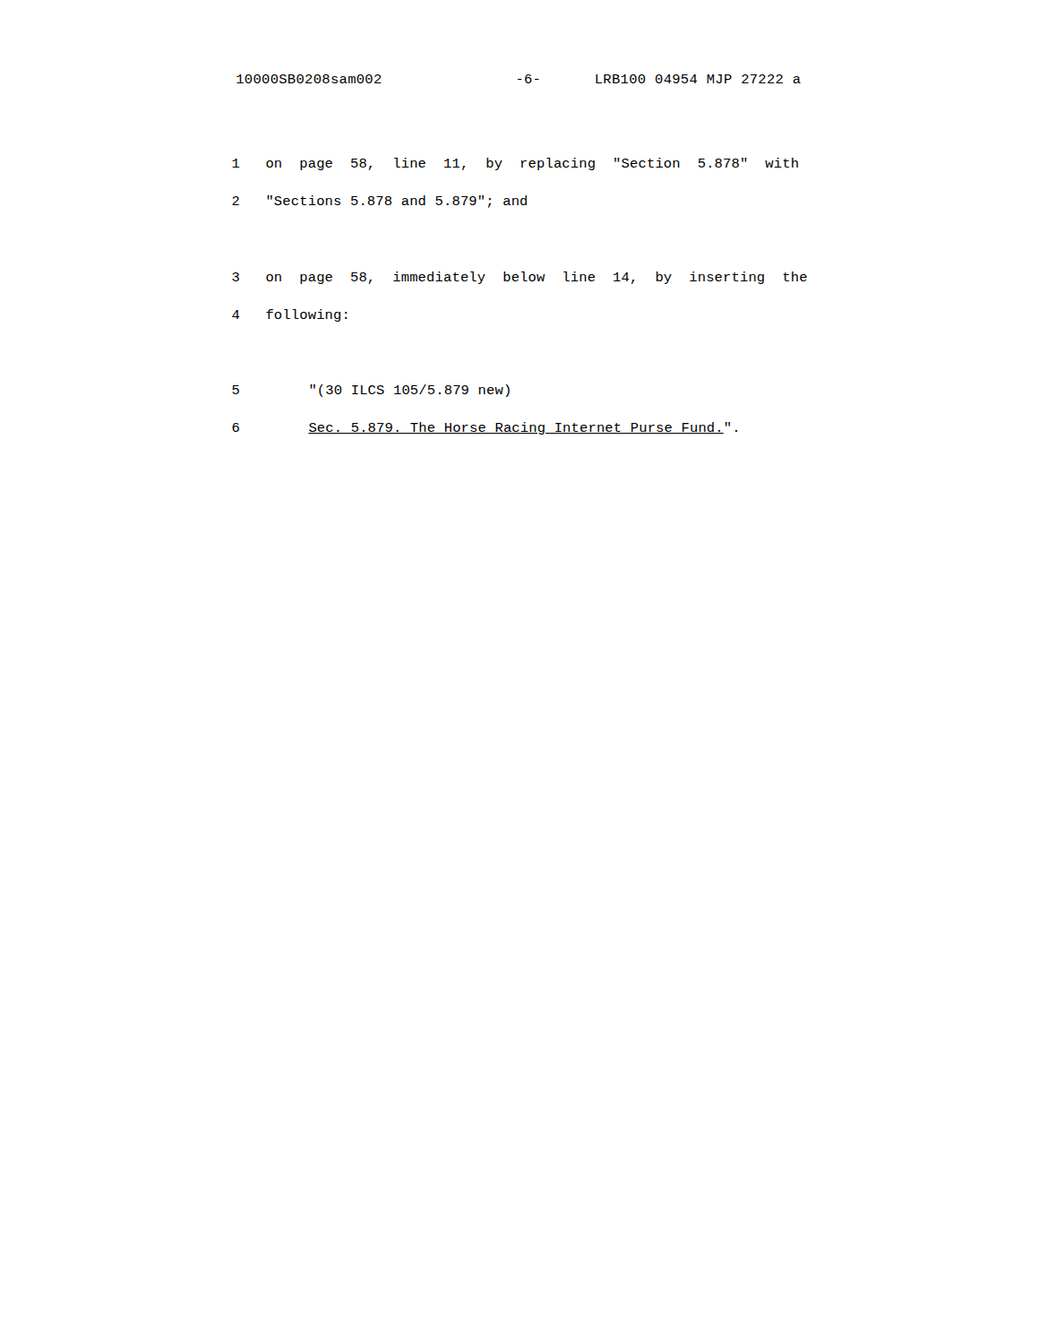10000SB0208sam002-6-LRB100 04954 MJP 27222 a
| 1 | on page 58, line 11, by replacing "Section 5.878" with |
| 2 | "Sections 5.878 and 5.879"; and |
| 3 | on page 58, immediately below line 14, by inserting the |
| 4 | following: |
| 5 | "(30 ILCS 105/5.879 new) |
| 6 | Sec. 5.879. The Horse Racing Internet Purse Fund. ". |